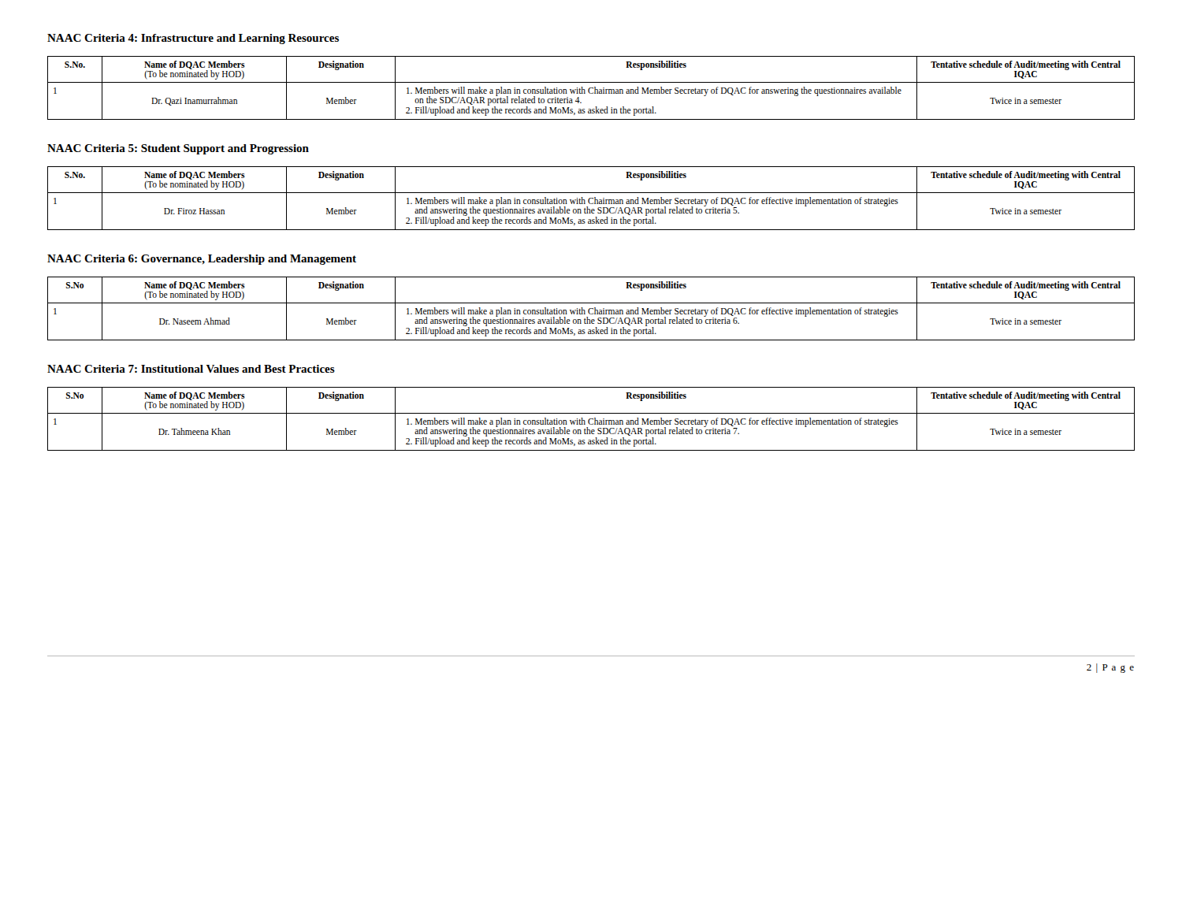NAAC Criteria 4: Infrastructure and Learning Resources
| S.No. | Name of DQAC Members (To be nominated by HOD) | Designation | Responsibilities | Tentative schedule of Audit/meeting with Central IQAC |
| --- | --- | --- | --- | --- |
| 1 | Dr. Qazi Inamurrahman | Member | Members will make a plan in consultation with Chairman and Member Secretary of DQAC for answering the questionnaires available on the SDC/AQAR portal related to criteria 4. Fill/upload and keep the records and MoMs, as asked in the portal. | Twice in a semester |
NAAC Criteria 5: Student Support and Progression
| S.No. | Name of DQAC Members (To be nominated by HOD) | Designation | Responsibilities | Tentative schedule of Audit/meeting with Central IQAC |
| --- | --- | --- | --- | --- |
| 1 | Dr. Firoz Hassan | Member | Members will make a plan in consultation with Chairman and Member Secretary of DQAC for effective implementation of strategies and answering the questionnaires available on the SDC/AQAR portal related to criteria 5. Fill/upload and keep the records and MoMs, as asked in the portal. | Twice in a semester |
NAAC Criteria 6: Governance, Leadership and Management
| S.No | Name of DQAC Members (To be nominated by HOD) | Designation | Responsibilities | Tentative schedule of Audit/meeting with Central IQAC |
| --- | --- | --- | --- | --- |
| 1 | Dr. Naseem Ahmad | Member | Members will make a plan in consultation with Chairman and Member Secretary of DQAC for effective implementation of strategies and answering the questionnaires available on the SDC/AQAR portal related to criteria 6. Fill/upload and keep the records and MoMs, as asked in the portal. | Twice in a semester |
NAAC Criteria 7: Institutional Values and Best Practices
| S.No | Name of DQAC Members (To be nominated by HOD) | Designation | Responsibilities | Tentative schedule of Audit/meeting with Central IQAC |
| --- | --- | --- | --- | --- |
| 1 | Dr. Tahmeena Khan | Member | Members will make a plan in consultation with Chairman and Member Secretary of DQAC for effective implementation of strategies and answering the questionnaires available on the SDC/AQAR portal related to criteria 7. Fill/upload and keep the records and MoMs, as asked in the portal. | Twice in a semester |
2 | P a g e